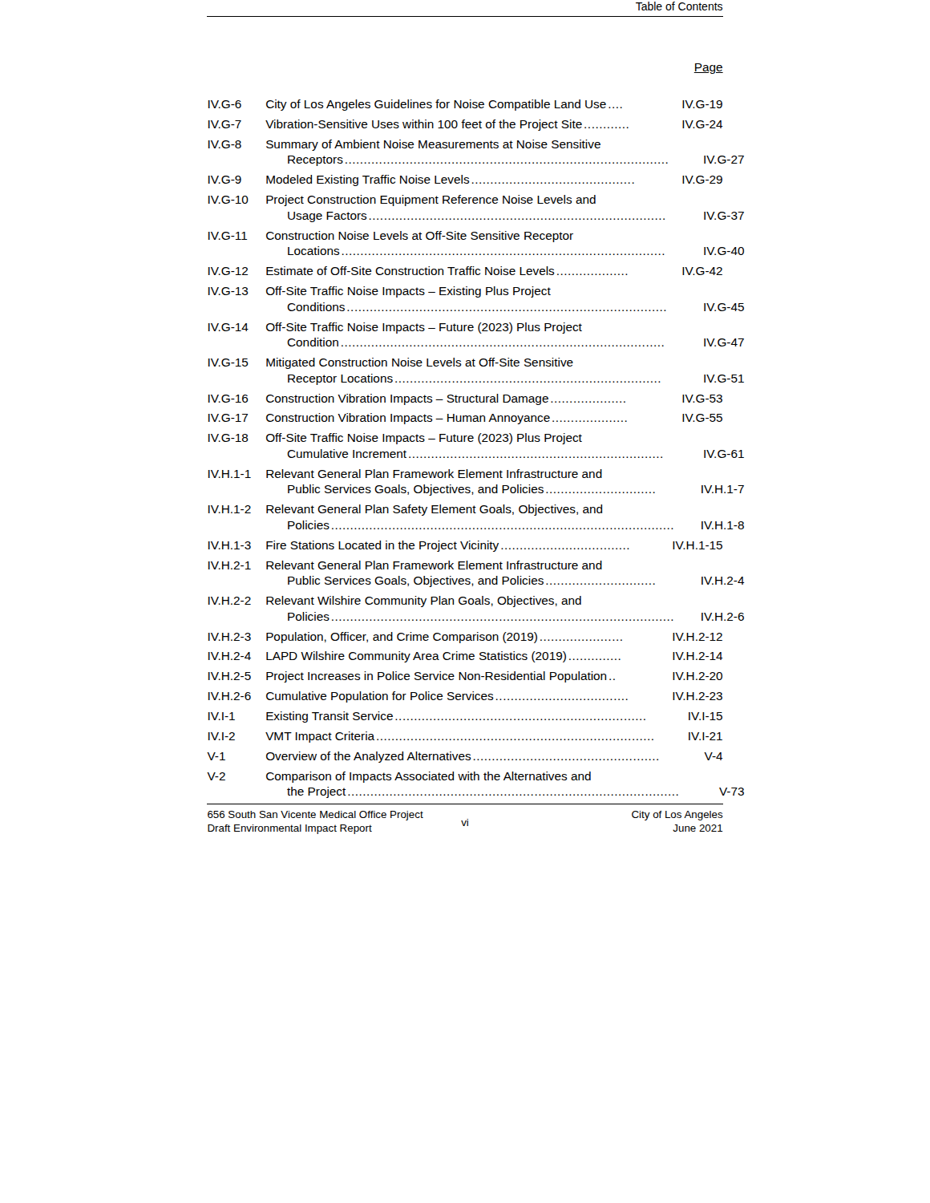Table of Contents
Page
| IV.G-6 | City of Los Angeles Guidelines for Noise Compatible Land Use .... IV.G-19 |
| IV.G-7 | Vibration-Sensitive Uses within 100 feet of the Project Site ............ IV.G-24 |
| IV.G-8 | Summary of Ambient Noise Measurements at Noise Sensitive Receptors ..................................................................................... IV.G-27 |
| IV.G-9 | Modeled Existing Traffic Noise Levels ........................................... IV.G-29 |
| IV.G-10 | Project Construction Equipment Reference Noise Levels and Usage Factors .............................................................................. IV.G-37 |
| IV.G-11 | Construction Noise Levels at Off-Site Sensitive Receptor Locations ..................................................................................... IV.G-40 |
| IV.G-12 | Estimate of Off-Site Construction Traffic Noise Levels ................... IV.G-42 |
| IV.G-13 | Off-Site Traffic Noise Impacts – Existing Plus Project Conditions .................................................................................... IV.G-45 |
| IV.G-14 | Off-Site Traffic Noise Impacts – Future (2023) Plus Project Condition ..................................................................................... IV.G-47 |
| IV.G-15 | Mitigated Construction Noise Levels at Off-Site Sensitive Receptor Locations ...................................................................... IV.G-51 |
| IV.G-16 | Construction Vibration Impacts – Structural Damage .................... IV.G-53 |
| IV.G-17 | Construction Vibration Impacts – Human Annoyance .................... IV.G-55 |
| IV.G-18 | Off-Site Traffic Noise Impacts – Future (2023) Plus Project Cumulative Increment ................................................................... IV.G-61 |
| IV.H.1-1 | Relevant General Plan Framework Element Infrastructure and Public Services Goals, Objectives, and Policies ............................. IV.H.1-7 |
| IV.H.1-2 | Relevant General Plan Safety Element Goals, Objectives, and Policies .......................................................................................... IV.H.1-8 |
| IV.H.1-3 | Fire Stations Located in the Project Vicinity .................................. IV.H.1-15 |
| IV.H.2-1 | Relevant General Plan Framework Element Infrastructure and Public Services Goals, Objectives, and Policies ............................. IV.H.2-4 |
| IV.H.2-2 | Relevant Wilshire Community Plan Goals, Objectives, and Policies .......................................................................................... IV.H.2-6 |
| IV.H.2-3 | Population, Officer, and Crime Comparison (2019) ...................... IV.H.2-12 |
| IV.H.2-4 | LAPD Wilshire Community Area Crime Statistics (2019) .............. IV.H.2-14 |
| IV.H.2-5 | Project Increases in Police Service Non-Residential Population .. IV.H.2-20 |
| IV.H.2-6 | Cumulative Population for Police Services ................................... IV.H.2-23 |
| IV.I-1 | Existing Transit Service .................................................................. IV.I-15 |
| IV.I-2 | VMT Impact Criteria ......................................................................... IV.I-21 |
| V-1 | Overview of the Analyzed Alternatives ................................................. V-4 |
| V-2 | Comparison of Impacts Associated with the Alternatives and the Project ....................................................................................... V-73 |
656 South San Vicente Medical Office Project
Draft Environmental Impact Report
vi
City of Los Angeles
June 2021